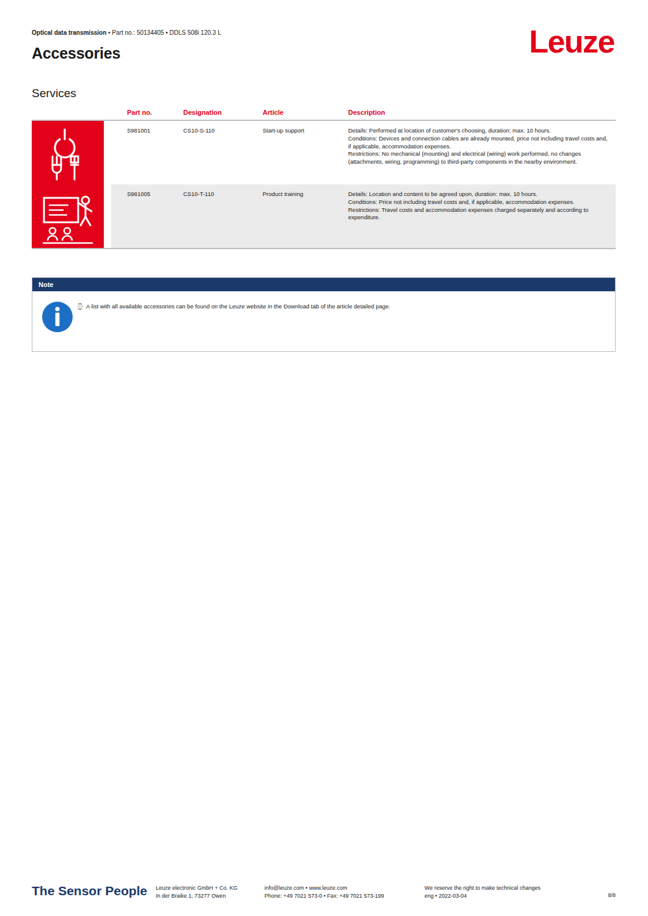Optical data transmission • Part no.: 50134405 • DDLS 508i 120.3 L
Accessories
Leuze
Services
| | | Part no. | Designation | Article | Description |
| --- | --- | --- | --- | --- | --- |
| | | S981001 | CS10-S-110 | Start-up support | Details: Performed at location of customer's choosing, duration: max. 10 hours. Conditions: Devices and connection cables are already mounted, price not including travel costs and, if applicable, accommodation expenses. Restrictions: No mechanical (mounting) and electrical (wiring) work performed, no changes (attachments, wiring, programming) to third-party components in the nearby environment. |
| | | S981005 | CS10-T-110 | Product training | Details: Location and content to be agreed upon, duration: max. 10 hours. Conditions: Price not including travel costs and, if applicable, accommodation expenses. Restrictions: Travel costs and accommodation expenses charged separately and according to expenditure. |
Note
⌚A list with all available accessories can be found on the Leuze website in the Download tab of the article detailed page.
The Sensor People
Leuze electronic GmbH + Co. KG
In der Braike 1, 73277 Owen
info@leuze.com • www.leuze.com
Phone: +49 7021 573-0 • Fax: +49 7021 573-199
We reserve the right to make technical changes
eng • 2022-03-04
8/8